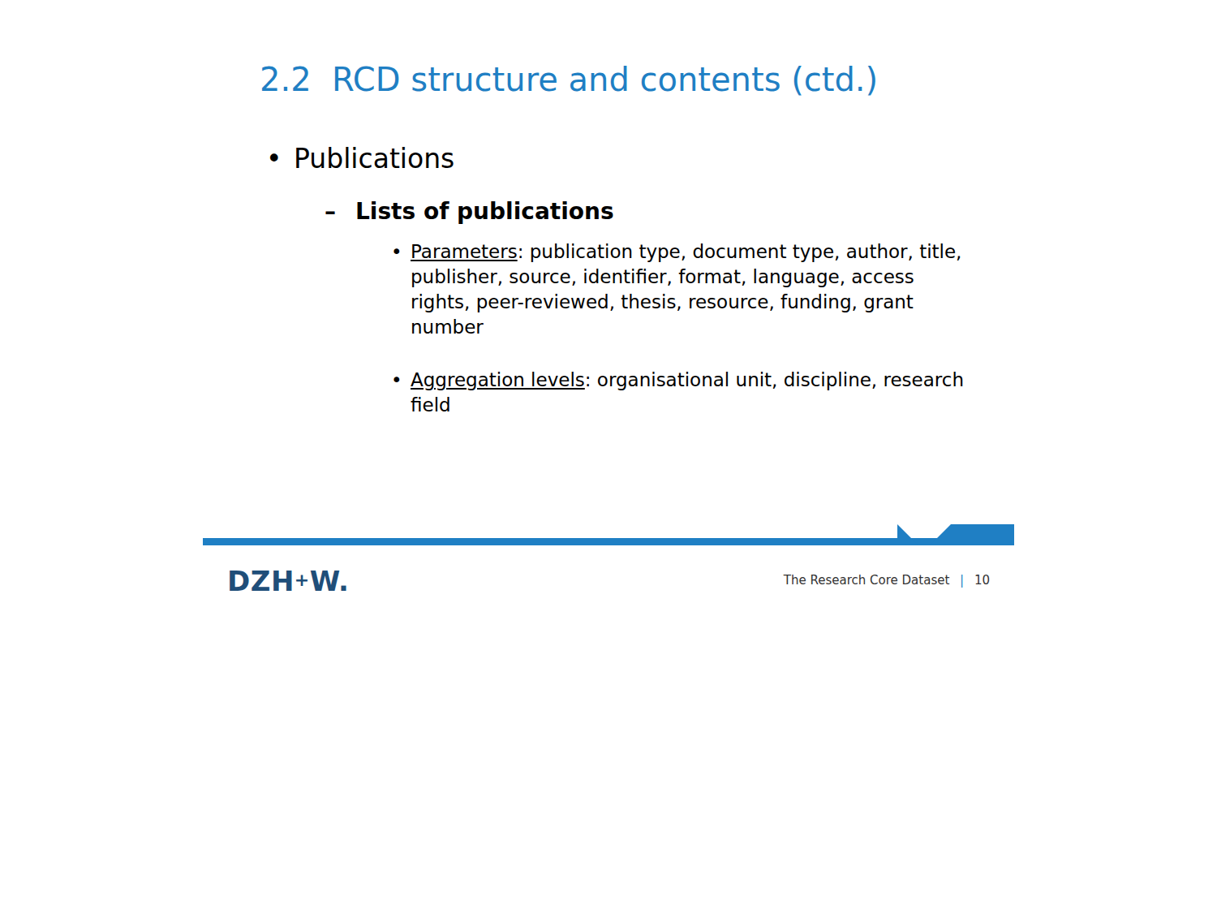2.2 RCD structure and contents (ctd.)
Publications
Lists of publications
Parameters: publication type, document type, author, title, publisher, source, identifier, format, language, access rights, peer-reviewed, thesis, resource, funding, grant number
Aggregation levels: organisational unit, discipline, research field
DZH+W.
The Research Core Dataset | 10